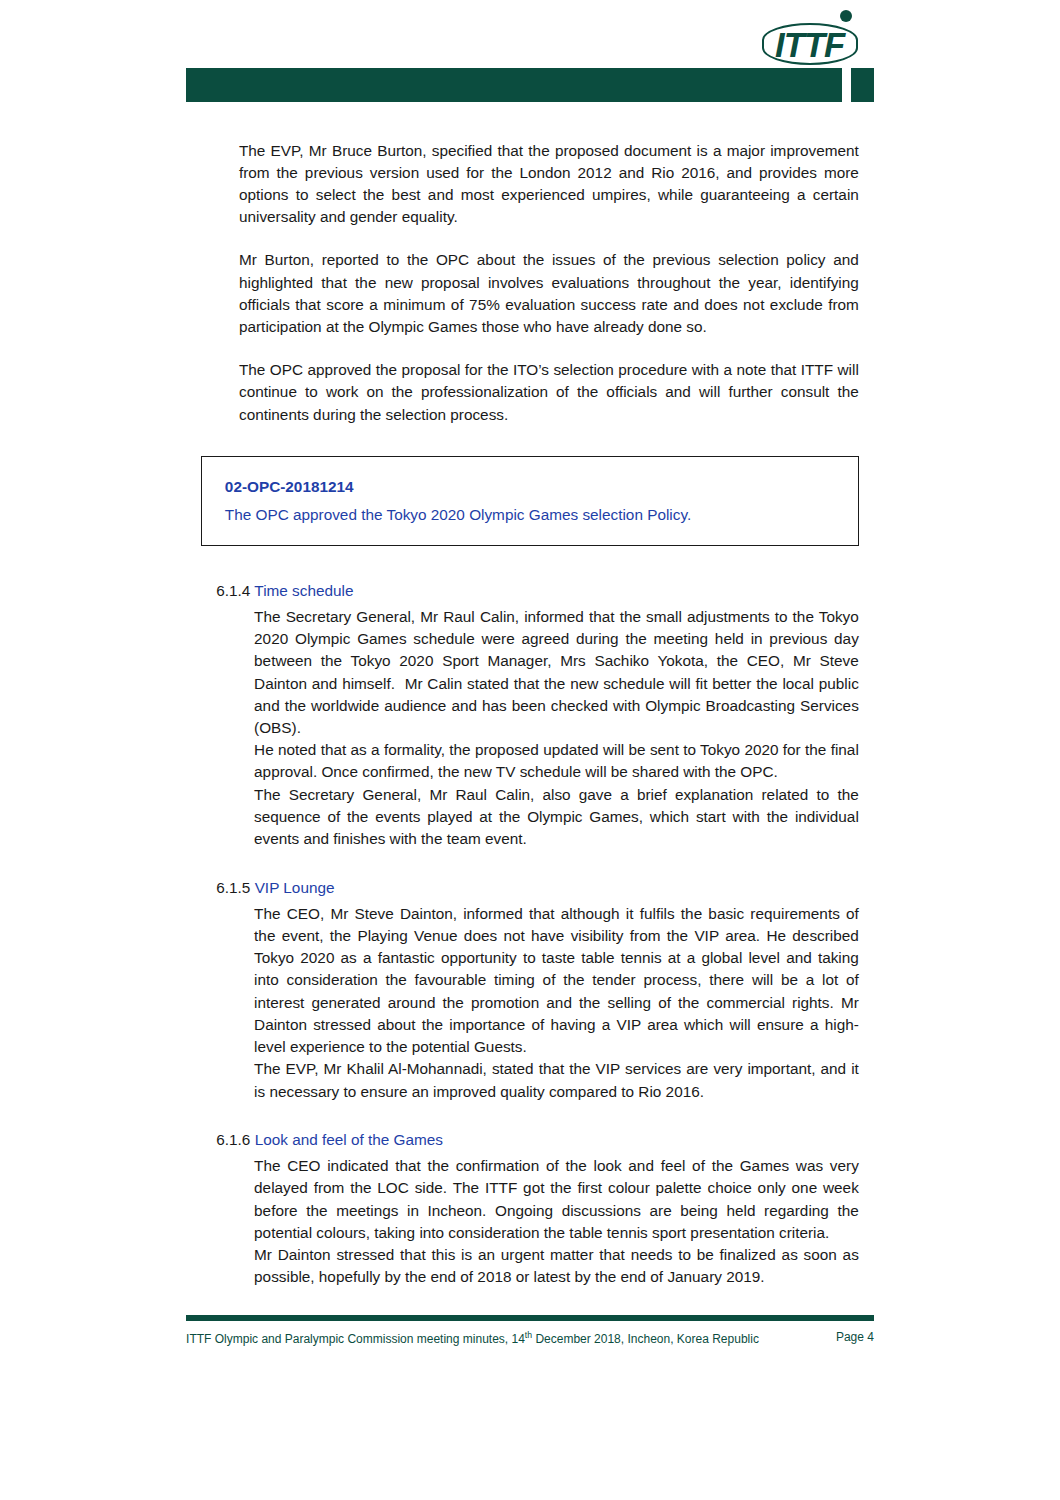ITTF
ITTF.com
The EVP, Mr Bruce Burton, specified that the proposed document is a major improvement from the previous version used for the London 2012 and Rio 2016, and provides more options to select the best and most experienced umpires, while guaranteeing a certain universality and gender equality.
Mr Burton, reported to the OPC about the issues of the previous selection policy and highlighted that the new proposal involves evaluations throughout the year, identifying officials that score a minimum of 75% evaluation success rate and does not exclude from participation at the Olympic Games those who have already done so.
The OPC approved the proposal for the ITO’s selection procedure with a note that ITTF will continue to work on the professionalization of the officials and will further consult the continents during the selection process.
02-OPC-20181214
The OPC approved the Tokyo 2020 Olympic Games selection Policy.
6.1.4 Time schedule
The Secretary General, Mr Raul Calin, informed that the small adjustments to the Tokyo 2020 Olympic Games schedule were agreed during the meeting held in previous day between the Tokyo 2020 Sport Manager, Mrs Sachiko Yokota, the CEO, Mr Steve Dainton and himself. Mr Calin stated that the new schedule will fit better the local public and the worldwide audience and has been checked with Olympic Broadcasting Services (OBS).
He noted that as a formality, the proposed updated will be sent to Tokyo 2020 for the final approval. Once confirmed, the new TV schedule will be shared with the OPC.
The Secretary General, Mr Raul Calin, also gave a brief explanation related to the sequence of the events played at the Olympic Games, which start with the individual events and finishes with the team event.
6.1.5 VIP Lounge
The CEO, Mr Steve Dainton, informed that although it fulfils the basic requirements of the event, the Playing Venue does not have visibility from the VIP area. He described Tokyo 2020 as a fantastic opportunity to taste table tennis at a global level and taking into consideration the favourable timing of the tender process, there will be a lot of interest generated around the promotion and the selling of the commercial rights. Mr Dainton stressed about the importance of having a VIP area which will ensure a high-level experience to the potential Guests.
The EVP, Mr Khalil Al-Mohannadi, stated that the VIP services are very important, and it is necessary to ensure an improved quality compared to Rio 2016.
6.1.6 Look and feel of the Games
The CEO indicated that the confirmation of the look and feel of the Games was very delayed from the LOC side. The ITTF got the first colour palette choice only one week before the meetings in Incheon. Ongoing discussions are being held regarding the potential colours, taking into consideration the table tennis sport presentation criteria.
Mr Dainton stressed that this is an urgent matter that needs to be finalized as soon as possible, hopefully by the end of 2018 or latest by the end of January 2019.
ITTF Olympic and Paralympic Commission meeting minutes, 14th December 2018, Incheon, Korea Republic Page 4